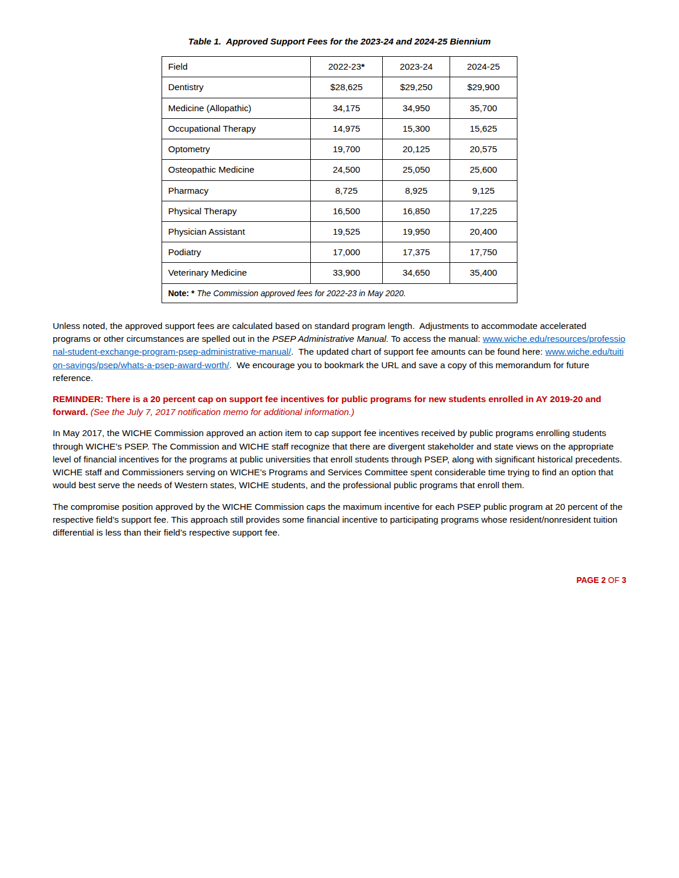Table 1. Approved Support Fees for the 2023-24 and 2024-25 Biennium
| Field | 2022-23 * | 2023-24 | 2024-25 |
| --- | --- | --- | --- |
| Dentistry | $28,625 | $29,250 | $29,900 |
| Medicine (Allopathic) | 34,175 | 34,950 | 35,700 |
| Occupational Therapy | 14,975 | 15,300 | 15,625 |
| Optometry | 19,700 | 20,125 | 20,575 |
| Osteopathic Medicine | 24,500 | 25,050 | 25,600 |
| Pharmacy | 8,725 | 8,925 | 9,125 |
| Physical Therapy | 16,500 | 16,850 | 17,225 |
| Physician Assistant | 19,525 | 19,950 | 20,400 |
| Podiatry | 17,000 | 17,375 | 17,750 |
| Veterinary Medicine | 33,900 | 34,650 | 35,400 |
| Note: * The Commission approved fees for 2022-23 in May 2020. |
Unless noted, the approved support fees are calculated based on standard program length. Adjustments to accommodate accelerated programs or other circumstances are spelled out in the PSEP Administrative Manual. To access the manual: www.wiche.edu/resources/professional-student-exchange-program-psep-administrative-manual/. The updated chart of support fee amounts can be found here: www.wiche.edu/tuition-savings/psep/whats-a-psep-award-worth/. We encourage you to bookmark the URL and save a copy of this memorandum for future reference.
REMINDER: There is a 20 percent cap on support fee incentives for public programs for new students enrolled in AY 2019-20 and forward. (See the July 7, 2017 notification memo for additional information.)
In May 2017, the WICHE Commission approved an action item to cap support fee incentives received by public programs enrolling students through WICHE’s PSEP. The Commission and WICHE staff recognize that there are divergent stakeholder and state views on the appropriate level of financial incentives for the programs at public universities that enroll students through PSEP, along with significant historical precedents. WICHE staff and Commissioners serving on WICHE’s Programs and Services Committee spent considerable time trying to find an option that would best serve the needs of Western states, WICHE students, and the professional public programs that enroll them.
The compromise position approved by the WICHE Commission caps the maximum incentive for each PSEP public program at 20 percent of the respective field’s support fee. This approach still provides some financial incentive to participating programs whose resident/nonresident tuition differential is less than their field’s respective support fee.
PAGE 2 OF 3